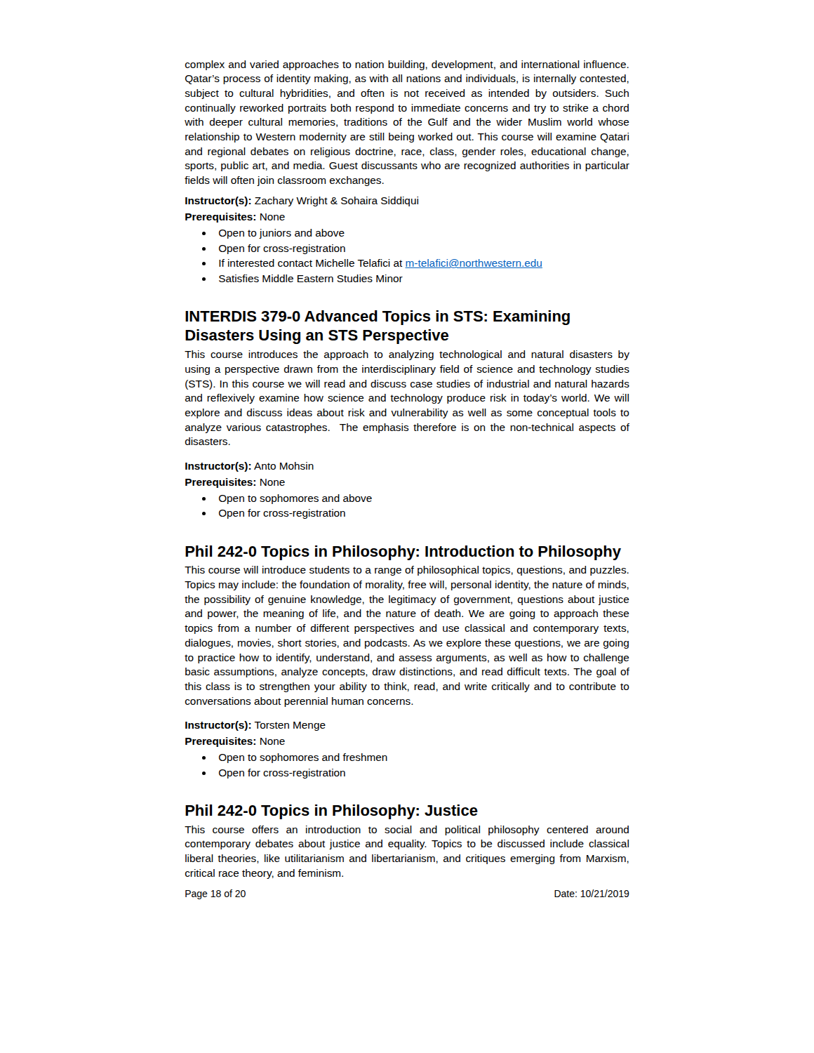complex and varied approaches to nation building, development, and international influence. Qatar’s process of identity making, as with all nations and individuals, is internally contested, subject to cultural hybridities, and often is not received as intended by outsiders. Such continually reworked portraits both respond to immediate concerns and try to strike a chord with deeper cultural memories, traditions of the Gulf and the wider Muslim world whose relationship to Western modernity are still being worked out. This course will examine Qatari and regional debates on religious doctrine, race, class, gender roles, educational change, sports, public art, and media. Guest discussants who are recognized authorities in particular fields will often join classroom exchanges.
Instructor(s): Zachary Wright & Sohaira Siddiqui
Prerequisites: None
Open to juniors and above
Open for cross-registration
If interested contact Michelle Telafici at m-telafici@northwestern.edu
Satisfies Middle Eastern Studies Minor
INTERDIS 379-0 Advanced Topics in STS: Examining Disasters Using an STS Perspective
This course introduces the approach to analyzing technological and natural disasters by using a perspective drawn from the interdisciplinary field of science and technology studies (STS). In this course we will read and discuss case studies of industrial and natural hazards and reflexively examine how science and technology produce risk in today’s world. We will explore and discuss ideas about risk and vulnerability as well as some conceptual tools to analyze various catastrophes. The emphasis therefore is on the non-technical aspects of disasters.
Instructor(s): Anto Mohsin
Prerequisites: None
Open to sophomores and above
Open for cross-registration
Phil 242-0 Topics in Philosophy: Introduction to Philosophy
This course will introduce students to a range of philosophical topics, questions, and puzzles. Topics may include: the foundation of morality, free will, personal identity, the nature of minds, the possibility of genuine knowledge, the legitimacy of government, questions about justice and power, the meaning of life, and the nature of death. We are going to approach these topics from a number of different perspectives and use classical and contemporary texts, dialogues, movies, short stories, and podcasts. As we explore these questions, we are going to practice how to identify, understand, and assess arguments, as well as how to challenge basic assumptions, analyze concepts, draw distinctions, and read difficult texts. The goal of this class is to strengthen your ability to think, read, and write critically and to contribute to conversations about perennial human concerns.
Instructor(s): Torsten Menge
Prerequisites: None
Open to sophomores and freshmen
Open for cross-registration
Phil 242-0 Topics in Philosophy: Justice
This course offers an introduction to social and political philosophy centered around contemporary debates about justice and equality. Topics to be discussed include classical liberal theories, like utilitarianism and libertarianism, and critiques emerging from Marxism, critical race theory, and feminism.
Page 18 of 20 Date: 10/21/2019